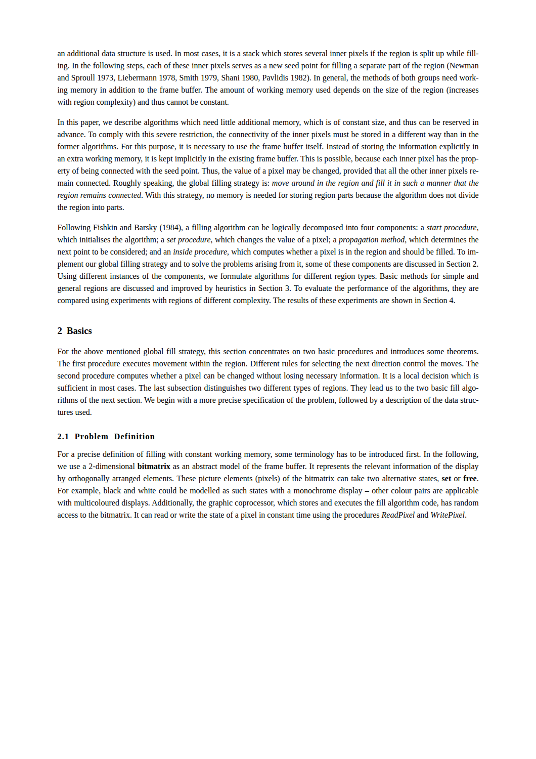an additional data structure is used. In most cases, it is a stack which stores several inner pixels if the region is split up while filling. In the following steps, each of these inner pixels serves as a new seed point for filling a separate part of the region (Newman and Sproull 1973, Liebermann 1978, Smith 1979, Shani 1980, Pavlidis 1982). In general, the methods of both groups need working memory in addition to the frame buffer. The amount of working memory used depends on the size of the region (increases with region complexity) and thus cannot be constant.
In this paper, we describe algorithms which need little additional memory, which is of constant size, and thus can be reserved in advance. To comply with this severe restriction, the connectivity of the inner pixels must be stored in a different way than in the former algorithms. For this purpose, it is necessary to use the frame buffer itself. Instead of storing the information explicitly in an extra working memory, it is kept implicitly in the existing frame buffer. This is possible, because each inner pixel has the property of being connected with the seed point. Thus, the value of a pixel may be changed, provided that all the other inner pixels remain connected. Roughly speaking, the global filling strategy is: move around in the region and fill it in such a manner that the region remains connected. With this strategy, no memory is needed for storing region parts because the algorithm does not divide the region into parts.
Following Fishkin and Barsky (1984), a filling algorithm can be logically decomposed into four components: a start procedure, which initialises the algorithm; a set procedure, which changes the value of a pixel; a propagation method, which determines the next point to be considered; and an inside procedure, which computes whether a pixel is in the region and should be filled. To implement our global filling strategy and to solve the problems arising from it, some of these components are discussed in Section 2. Using different instances of the components, we formulate algorithms for different region types. Basic methods for simple and general regions are discussed and improved by heuristics in Section 3. To evaluate the performance of the algorithms, they are compared using experiments with regions of different complexity. The results of these experiments are shown in Section 4.
2 Basics
For the above mentioned global fill strategy, this section concentrates on two basic procedures and introduces some theorems. The first procedure executes movement within the region. Different rules for selecting the next direction control the moves. The second procedure computes whether a pixel can be changed without losing necessary information. It is a local decision which is sufficient in most cases. The last subsection distinguishes two different types of regions. They lead us to the two basic fill algorithms of the next section. We begin with a more precise specification of the problem, followed by a description of the data structures used.
2.1 Problem Definition
For a precise definition of filling with constant working memory, some terminology has to be introduced first. In the following, we use a 2-dimensional bitmatrix as an abstract model of the frame buffer. It represents the relevant information of the display by orthogonally arranged elements. These picture elements (pixels) of the bitmatrix can take two alternative states, set or free. For example, black and white could be modelled as such states with a monochrome display – other colour pairs are applicable with multicoloured displays. Additionally, the graphic coprocessor, which stores and executes the fill algorithm code, has random access to the bitmatrix. It can read or write the state of a pixel in constant time using the procedures ReadPixel and WritePixel.